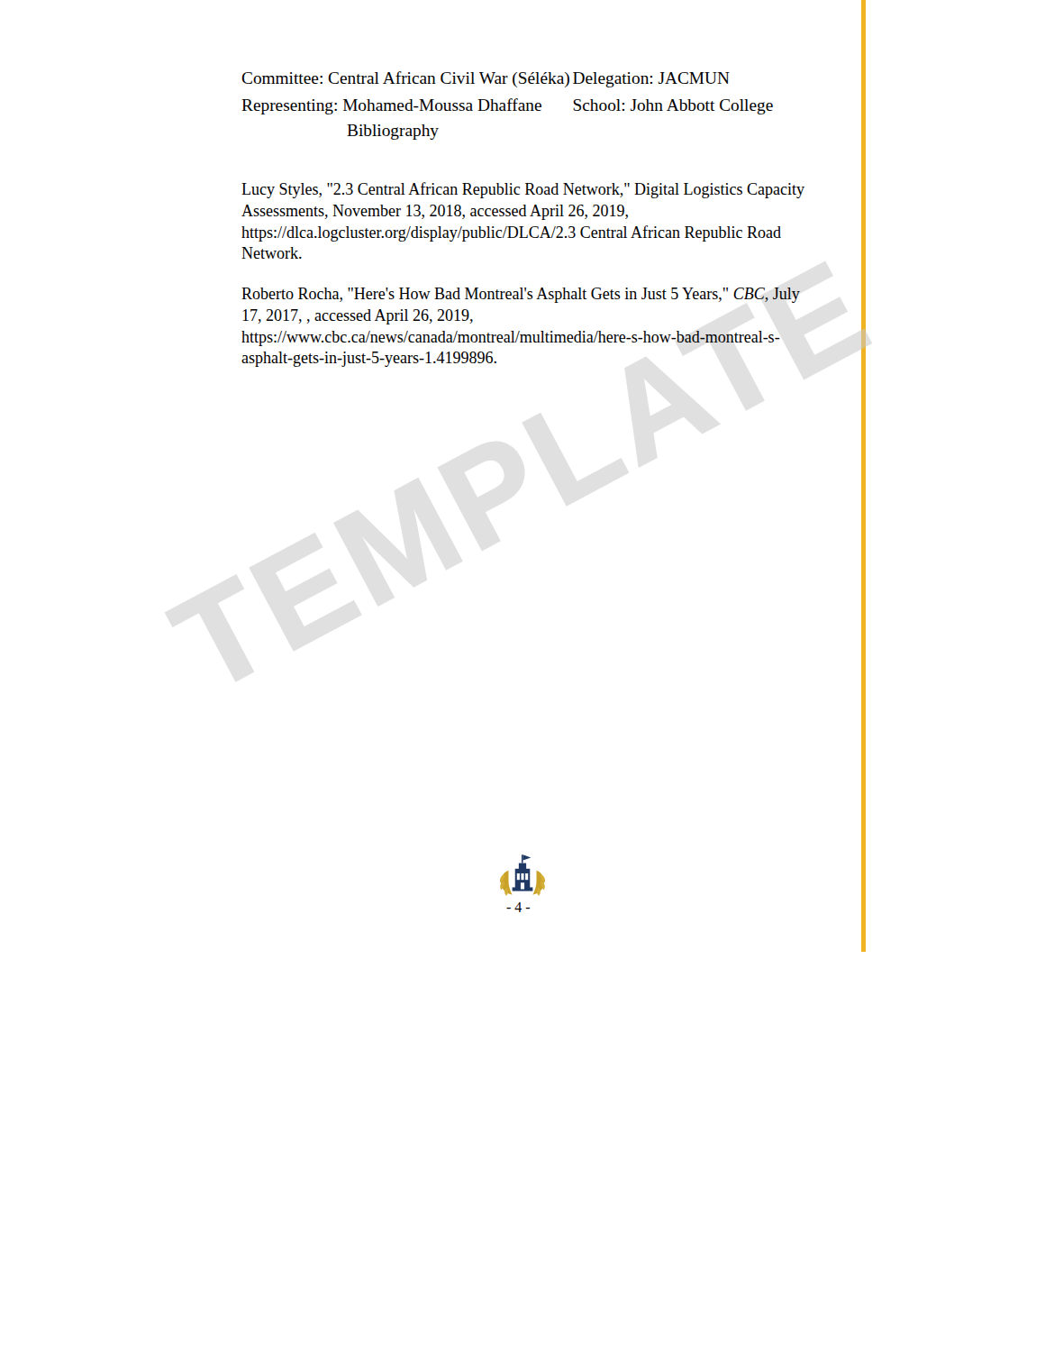TEMPLATE
Committee: Central African Civil War (Séléka)
Delegation: JACMUN
Representing: Mohamed-Moussa Dhaffane
School: John Abbott College
Bibliography
Lucy Styles, "2.3 Central African Republic Road Network," Digital Logistics Capacity Assessments, November 13, 2018, accessed April 26, 2019, https://dlca.logcluster.org/display/public/DLCA/2.3 Central African Republic Road Network.
Roberto Rocha, "Here's How Bad Montreal's Asphalt Gets in Just 5 Years," CBC, July 17, 2017, , accessed April 26, 2019, https://www.cbc.ca/news/canada/montreal/multimedia/here-s-how-bad-montreal-s-asphalt-gets-in-just-5-years-1.4199896.
- 4 -